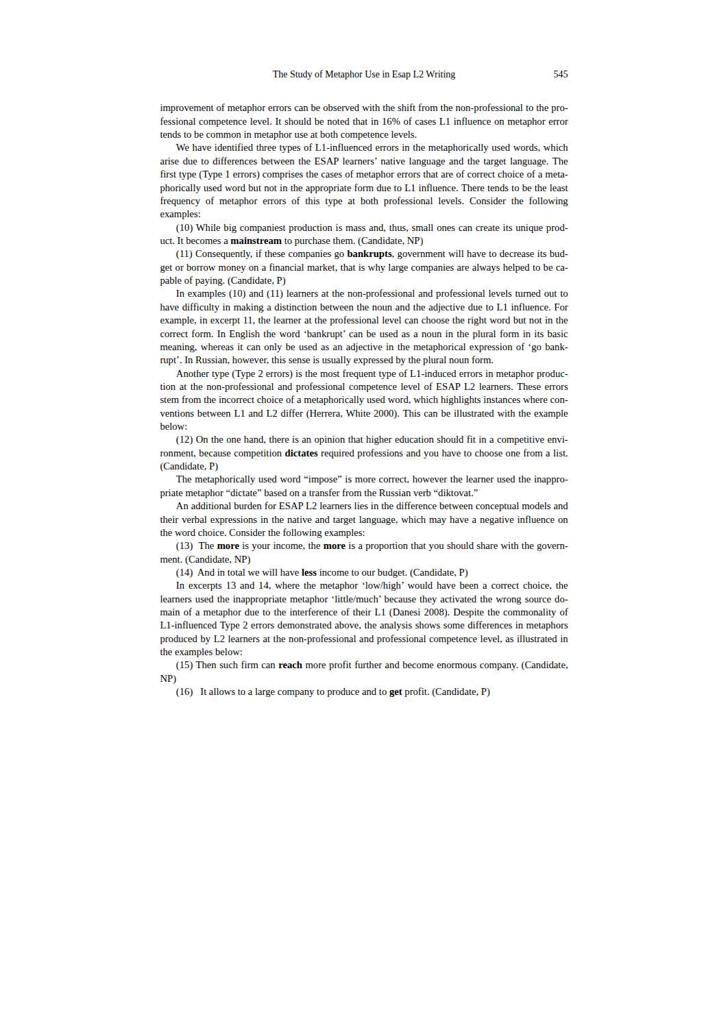The Study of Metaphor Use in Esap L2 Writing 545
improvement of metaphor errors can be observed with the shift from the non-professional to the professional competence level. It should be noted that in 16% of cases L1 influence on metaphor error tends to be common in metaphor use at both competence levels.
We have identified three types of L1-influenced errors in the metaphorically used words, which arise due to differences between the ESAP learners’ native language and the target language. The first type (Type 1 errors) comprises the cases of metaphor errors that are of correct choice of a metaphorically used word but not in the appropriate form due to L1 influence. There tends to be the least frequency of metaphor errors of this type at both professional levels. Consider the following examples:
(10) While big companiest production is mass and, thus, small ones can create its unique product. It becomes a mainstream to purchase them. (Candidate, NP)
(11) Consequently, if these companies go bankrupts, government will have to decrease its budget or borrow money on a financial market, that is why large companies are always helped to be capable of paying. (Candidate, P)
In examples (10) and (11) learners at the non-professional and professional levels turned out to have difficulty in making a distinction between the noun and the adjective due to L1 influence. For example, in excerpt 11, the learner at the professional level can choose the right word but not in the correct form. In English the word ‘bankrupt’ can be used as a noun in the plural form in its basic meaning, whereas it can only be used as an adjective in the metaphorical expression of ‘go bankrupt’. In Russian, however, this sense is usually expressed by the plural noun form.
Another type (Type 2 errors) is the most frequent type of L1-induced errors in metaphor production at the non-professional and professional competence level of ESAP L2 learners. These errors stem from the incorrect choice of a metaphorically used word, which highlights instances where conventions between L1 and L2 differ (Herrera, White 2000). This can be illustrated with the example below:
(12) On the one hand, there is an opinion that higher education should fit in a competitive environment, because competition dictates required professions and you have to choose one from a list. (Candidate, P)
The metaphorically used word “impose” is more correct, however the learner used the inappropriate metaphor “dictate” based on a transfer from the Russian verb “diktovat.”
An additional burden for ESAP L2 learners lies in the difference between conceptual models and their verbal expressions in the native and target language, which may have a negative influence on the word choice. Consider the following examples:
(13) The more is your income, the more is a proportion that you should share with the government. (Candidate, NP)
(14) And in total we will have less income to our budget. (Candidate, P)
In excerpts 13 and 14, where the metaphor ‘low/high’ would have been a correct choice, the learners used the inappropriate metaphor ‘little/much’ because they activated the wrong source domain of a metaphor due to the interference of their L1 (Danesi 2008). Despite the commonality of L1-influenced Type 2 errors demonstrated above, the analysis shows some differences in metaphors produced by L2 learners at the non-professional and professional competence level, as illustrated in the examples below:
(15) Then such firm can reach more profit further and become enormous company. (Candidate, NP)
(16) It allows to a large company to produce and to get profit. (Candidate, P)